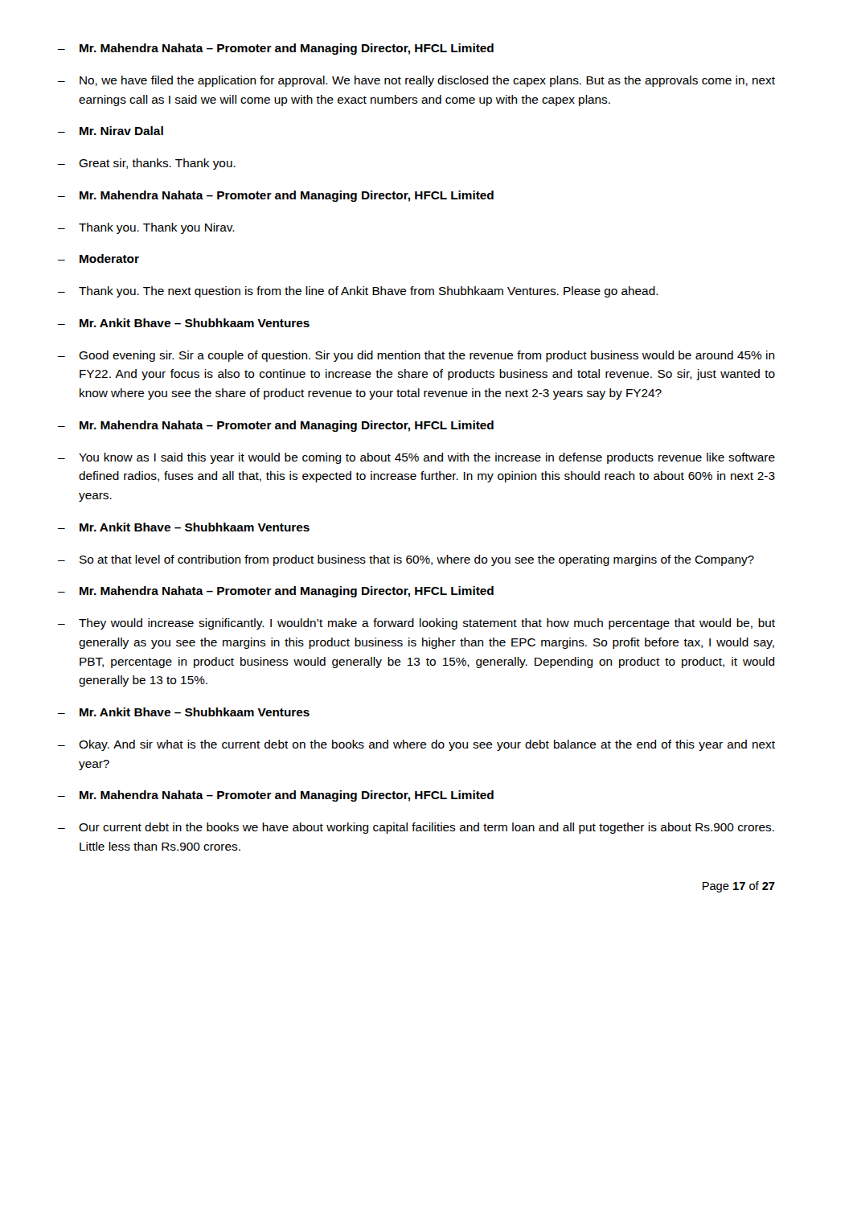Mr. Mahendra Nahata – Promoter and Managing Director, HFCL Limited
No, we have filed the application for approval. We have not really disclosed the capex plans. But as the approvals come in, next earnings call as I said we will come up with the exact numbers and come up with the capex plans.
Mr. Nirav Dalal
Great sir, thanks. Thank you.
Mr. Mahendra Nahata – Promoter and Managing Director, HFCL Limited
Thank you. Thank you Nirav.
Moderator
Thank you. The next question is from the line of Ankit Bhave from Shubhkaam Ventures. Please go ahead.
Mr. Ankit Bhave – Shubhkaam Ventures
Good evening sir. Sir a couple of question. Sir you did mention that the revenue from product business would be around 45% in FY22. And your focus is also to continue to increase the share of products business and total revenue. So sir, just wanted to know where you see the share of product revenue to your total revenue in the next 2-3 years say by FY24?
Mr. Mahendra Nahata – Promoter and Managing Director, HFCL Limited
You know as I said this year it would be coming to about 45% and with the increase in defense products revenue like software defined radios, fuses and all that, this is expected to increase further. In my opinion this should reach to about 60% in next 2-3 years.
Mr. Ankit Bhave – Shubhkaam Ventures
So at that level of contribution from product business that is 60%, where do you see the operating margins of the Company?
Mr. Mahendra Nahata – Promoter and Managing Director, HFCL Limited
They would increase significantly. I wouldn’t make a forward looking statement that how much percentage that would be, but generally as you see the margins in this product business is higher than the EPC margins. So profit before tax, I would say, PBT, percentage in product business would generally be 13 to 15%, generally. Depending on product to product, it would generally be 13 to 15%.
Mr. Ankit Bhave – Shubhkaam Ventures
Okay. And sir what is the current debt on the books and where do you see your debt balance at the end of this year and next year?
Mr. Mahendra Nahata – Promoter and Managing Director, HFCL Limited
Our current debt in the books we have about working capital facilities and term loan and all put together is about Rs.900 crores. Little less than Rs.900 crores.
Page 17 of 27